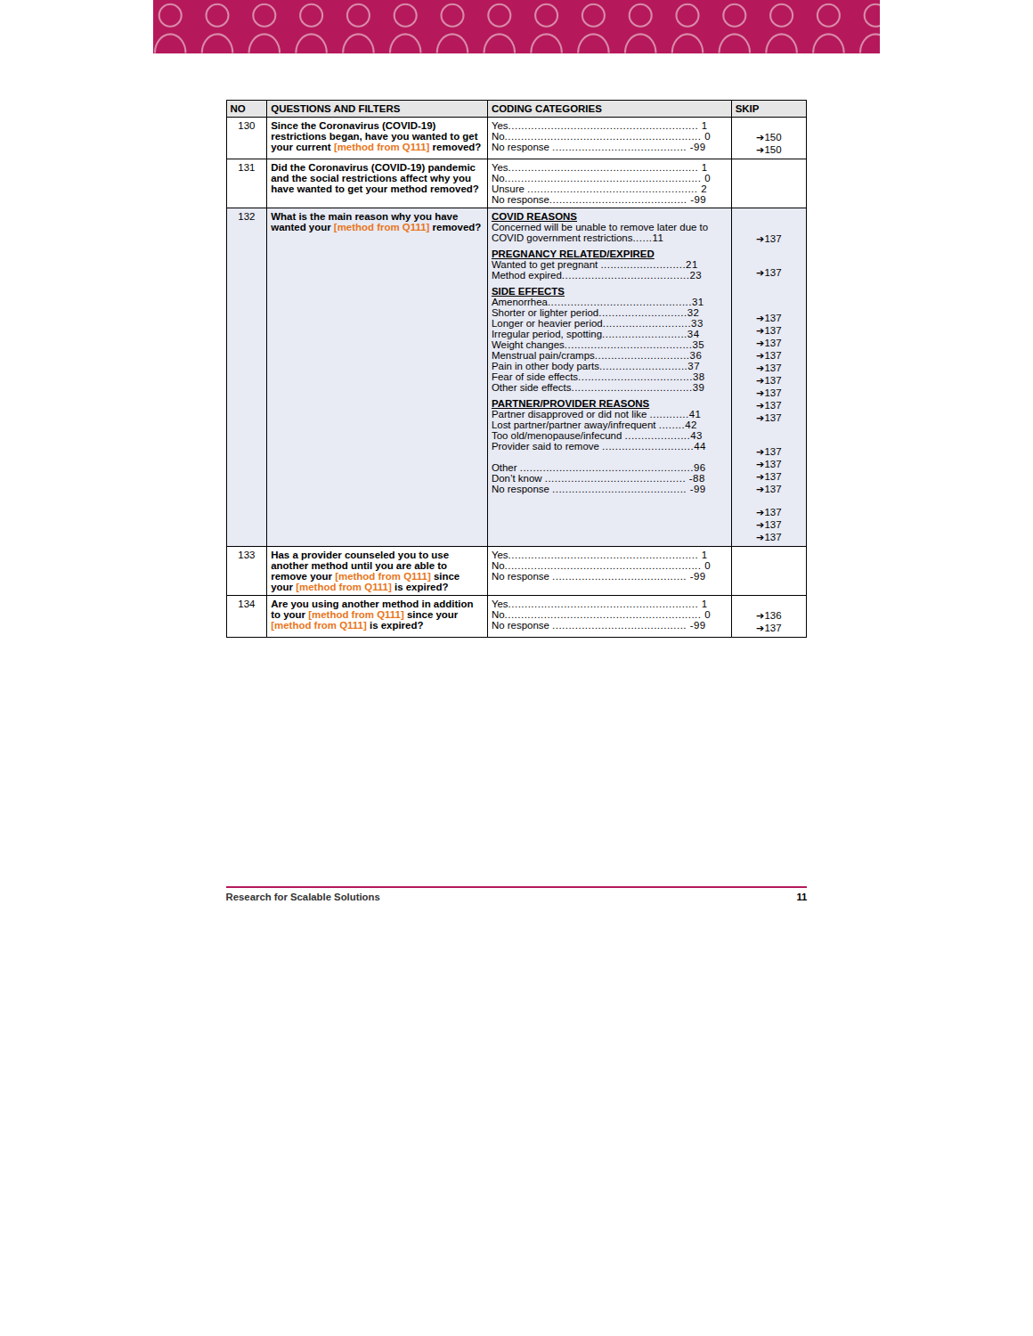| NO | QUESTIONS AND FILTERS | CODING CATEGORIES | SKIP |
| --- | --- | --- | --- |
| 130 | Since the Coronavirus (COVID-19) restrictions began, have you wanted to get your current [method from Q111] removed? | Yes .......................................................... 1 No ............................................................ 0 No response ......................................... -99 | ➔ 150 ➔ 150 |
| 131 | Did the Coronavirus (COVID-19) pandemic and the social restrictions affect why you have wanted to get your method removed? | Yes .......................................................... 1 No ............................................................ 0 Unsure .................................................... 2 No response .......................................... -99 | |
| 132 | What is the main reason why you have wanted your [method from Q111] removed? | COVID REASONS Concerned will be unable to remove later due to COVID government restrictions ......11 PREGNANCY RELATED/EXPIRED Wanted to get pregnant ..........................21 Method expired .......................................23 SIDE EFFECTS Amenorrhea ............................................31 Shorter or lighter period ...........................32 Longer or heavier period ...........................33 Irregular period, spotting ..........................34 Weight changes .......................................35 Menstrual pain/cramps .............................36 Pain in other body parts ...........................37 Fear of side effects ...................................38 Other side effects .....................................39 PARTNER/PROVIDER REASONS Partner disapproved or did not like ............41 Lost partner/partner away/infrequent ........42 Too old/menopause/infecund ....................43 Provider said to remove ............................44 Other .....................................................96 Don’t know ........................................... -88 No response ......................................... -99 | ➔ 137 ➔ 137 ➔ 137 ➔ 137 ➔ 137 ➔ 137 ➔ 137 ➔ 137 ➔ 137 ➔ 137 ➔ 137 ➔ 137 ➔ 137 ➔ 137 ➔ 137 ➔ 137 ➔ 137 ➔ 137 |
| 133 | Has a provider counseled you to use another method until you are able to remove your [method from Q111] since your [method from Q111] is expired? | Yes .......................................................... 1 No ............................................................ 0 No response ......................................... -99 | |
| 134 | Are you using another method in addition to your [method from Q111] since your [method from Q111] is expired? | Yes .......................................................... 1 No ............................................................ 0 No response ......................................... -99 | ➔ 136 ➔ 137 |
Research for Scalable Solutions 11